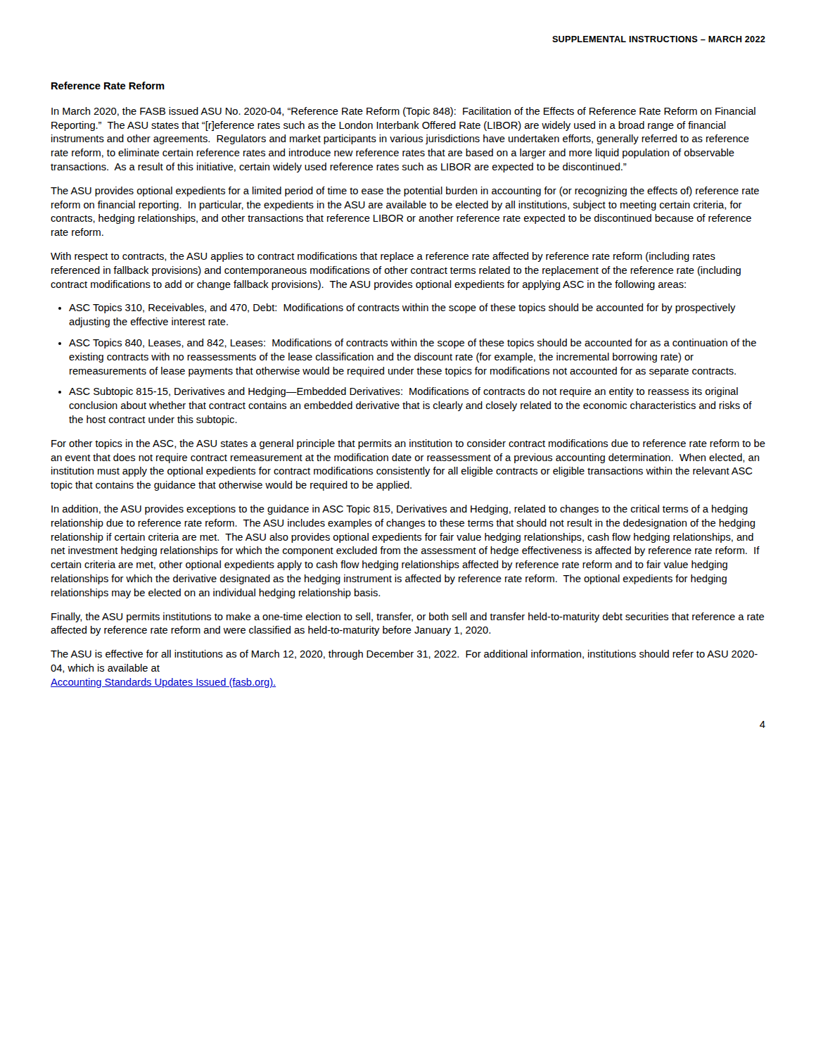SUPPLEMENTAL INSTRUCTIONS – MARCH 2022
Reference Rate Reform
In March 2020, the FASB issued ASU No. 2020-04, “Reference Rate Reform (Topic 848): Facilitation of the Effects of Reference Rate Reform on Financial Reporting.” The ASU states that “[r]eference rates such as the London Interbank Offered Rate (LIBOR) are widely used in a broad range of financial instruments and other agreements. Regulators and market participants in various jurisdictions have undertaken efforts, generally referred to as reference rate reform, to eliminate certain reference rates and introduce new reference rates that are based on a larger and more liquid population of observable transactions. As a result of this initiative, certain widely used reference rates such as LIBOR are expected to be discontinued.”
The ASU provides optional expedients for a limited period of time to ease the potential burden in accounting for (or recognizing the effects of) reference rate reform on financial reporting. In particular, the expedients in the ASU are available to be elected by all institutions, subject to meeting certain criteria, for contracts, hedging relationships, and other transactions that reference LIBOR or another reference rate expected to be discontinued because of reference rate reform.
With respect to contracts, the ASU applies to contract modifications that replace a reference rate affected by reference rate reform (including rates referenced in fallback provisions) and contemporaneous modifications of other contract terms related to the replacement of the reference rate (including contract modifications to add or change fallback provisions). The ASU provides optional expedients for applying ASC in the following areas:
ASC Topics 310, Receivables, and 470, Debt: Modifications of contracts within the scope of these topics should be accounted for by prospectively adjusting the effective interest rate.
ASC Topics 840, Leases, and 842, Leases: Modifications of contracts within the scope of these topics should be accounted for as a continuation of the existing contracts with no reassessments of the lease classification and the discount rate (for example, the incremental borrowing rate) or remeasurements of lease payments that otherwise would be required under these topics for modifications not accounted for as separate contracts.
ASC Subtopic 815-15, Derivatives and Hedging—Embedded Derivatives: Modifications of contracts do not require an entity to reassess its original conclusion about whether that contract contains an embedded derivative that is clearly and closely related to the economic characteristics and risks of the host contract under this subtopic.
For other topics in the ASC, the ASU states a general principle that permits an institution to consider contract modifications due to reference rate reform to be an event that does not require contract remeasurement at the modification date or reassessment of a previous accounting determination. When elected, an institution must apply the optional expedients for contract modifications consistently for all eligible contracts or eligible transactions within the relevant ASC topic that contains the guidance that otherwise would be required to be applied.
In addition, the ASU provides exceptions to the guidance in ASC Topic 815, Derivatives and Hedging, related to changes to the critical terms of a hedging relationship due to reference rate reform. The ASU includes examples of changes to these terms that should not result in the dedesignation of the hedging relationship if certain criteria are met. The ASU also provides optional expedients for fair value hedging relationships, cash flow hedging relationships, and net investment hedging relationships for which the component excluded from the assessment of hedge effectiveness is affected by reference rate reform. If certain criteria are met, other optional expedients apply to cash flow hedging relationships affected by reference rate reform and to fair value hedging relationships for which the derivative designated as the hedging instrument is affected by reference rate reform. The optional expedients for hedging relationships may be elected on an individual hedging relationship basis.
Finally, the ASU permits institutions to make a one-time election to sell, transfer, or both sell and transfer held-to-maturity debt securities that reference a rate affected by reference rate reform and were classified as held-to-maturity before January 1, 2020.
The ASU is effective for all institutions as of March 12, 2020, through December 31, 2022. For additional information, institutions should refer to ASU 2020-04, which is available at
Accounting Standards Updates Issued (fasb.org).
4